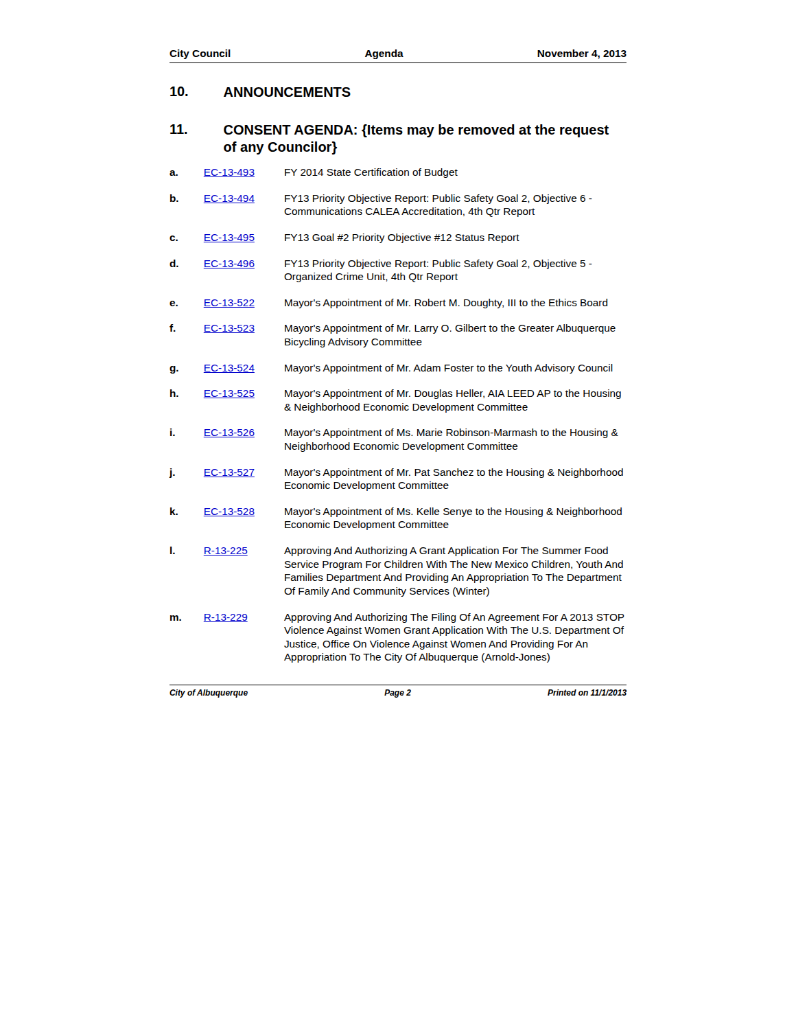City Council
Agenda
November 4, 2013
10.
ANNOUNCEMENTS
11.
CONSENT AGENDA: {Items may be removed at the request of any Councilor}
| a. | EC-13-493 | FY 2014 State Certification of Budget |
| b. | EC-13-494 | FY13 Priority Objective Report: Public Safety Goal 2, Objective 6 - Communications CALEA Accreditation, 4th Qtr Report |
| c. | EC-13-495 | FY13 Goal #2 Priority Objective #12 Status Report |
| d. | EC-13-496 | FY13 Priority Objective Report: Public Safety Goal 2, Objective 5 - Organized Crime Unit, 4th Qtr Report |
| e. | EC-13-522 | Mayor's Appointment of Mr. Robert M. Doughty, III to the Ethics Board |
| f. | EC-13-523 | Mayor's Appointment of Mr. Larry O. Gilbert to the Greater Albuquerque Bicycling Advisory Committee |
| g. | EC-13-524 | Mayor's Appointment of Mr. Adam Foster to the Youth Advisory Council |
| h. | EC-13-525 | Mayor's Appointment of Mr. Douglas Heller, AIA LEED AP to the Housing & Neighborhood Economic Development Committee |
| i. | EC-13-526 | Mayor's Appointment of Ms. Marie Robinson-Marmash to the Housing & Neighborhood Economic Development Committee |
| j. | EC-13-527 | Mayor's Appointment of Mr. Pat Sanchez to the Housing & Neighborhood Economic Development Committee |
| k. | EC-13-528 | Mayor's Appointment of Ms. Kelle Senye to the Housing & Neighborhood Economic Development Committee |
| l. | R-13-225 | Approving And Authorizing A Grant Application For The Summer Food Service Program For Children With The New Mexico Children, Youth And Families Department And Providing An Appropriation To The Department Of Family And Community Services (Winter) |
| m. | R-13-229 | Approving And Authorizing The Filing Of An Agreement For A 2013 STOP Violence Against Women Grant Application With The U.S. Department Of Justice, Office On Violence Against Women And Providing For An Appropriation To The City Of Albuquerque (Arnold-Jones) |
City of Albuquerque
Page 2
Printed on 11/1/2013